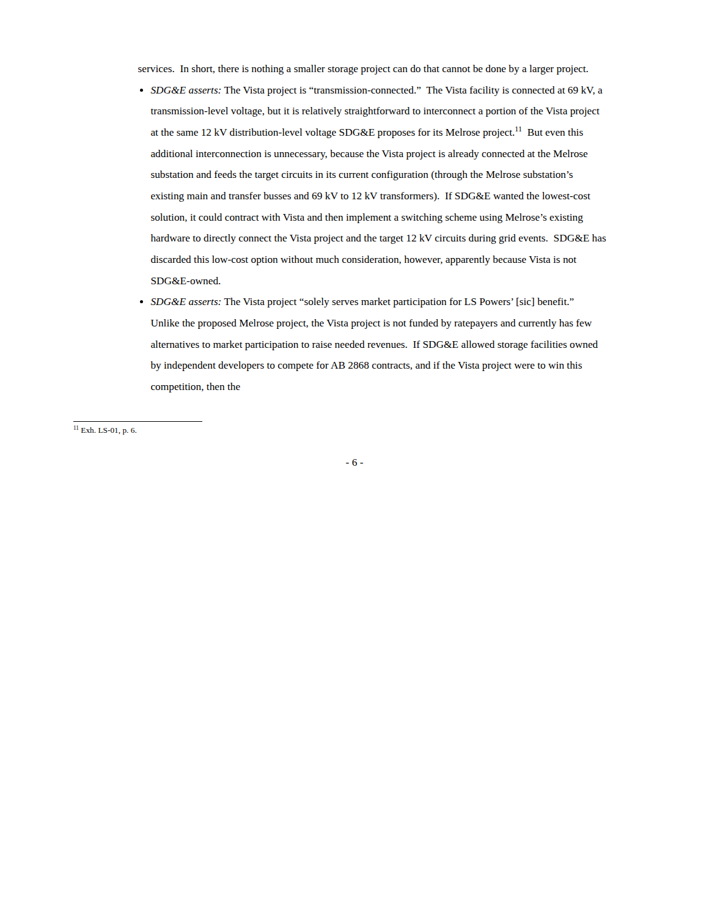services. In short, there is nothing a smaller storage project can do that cannot be done by a larger project.
SDG&E asserts: The Vista project is “transmission-connected.” The Vista facility is connected at 69 kV, a transmission-level voltage, but it is relatively straightforward to interconnect a portion of the Vista project at the same 12 kV distribution-level voltage SDG&E proposes for its Melrose project.11 But even this additional interconnection is unnecessary, because the Vista project is already connected at the Melrose substation and feeds the target circuits in its current configuration (through the Melrose substation’s existing main and transfer busses and 69 kV to 12 kV transformers). If SDG&E wanted the lowest-cost solution, it could contract with Vista and then implement a switching scheme using Melrose’s existing hardware to directly connect the Vista project and the target 12 kV circuits during grid events. SDG&E has discarded this low-cost option without much consideration, however, apparently because Vista is not SDG&E-owned.
SDG&E asserts: The Vista project “solely serves market participation for LS Powers’ [sic] benefit.” Unlike the proposed Melrose project, the Vista project is not funded by ratepayers and currently has few alternatives to market participation to raise needed revenues. If SDG&E allowed storage facilities owned by independent developers to compete for AB 2868 contracts, and if the Vista project were to win this competition, then the
11 Exh. LS-01, p. 6.
- 6 -